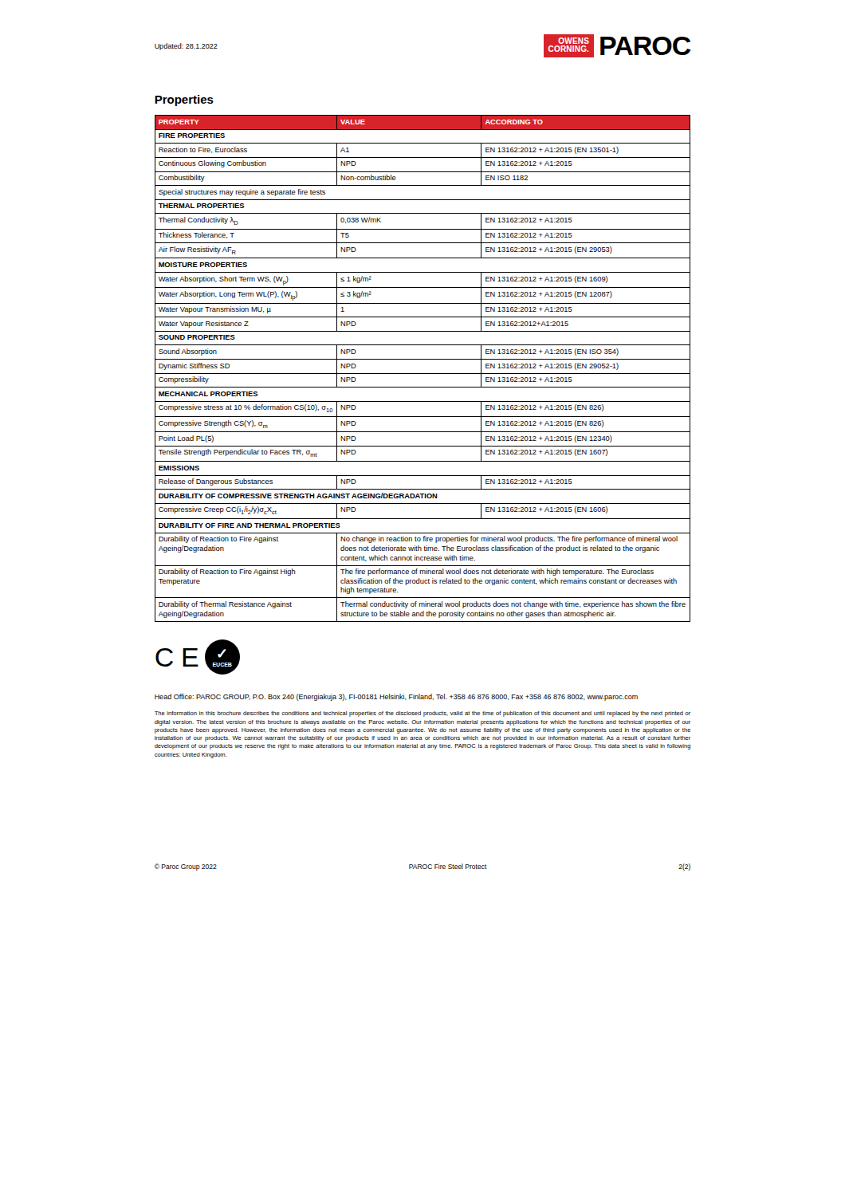Updated: 28.1.2022
OWENS CORNING. PAROC
Properties
| PROPERTY | VALUE | ACCORDING TO |
| --- | --- | --- |
| FIRE PROPERTIES |
| Reaction to Fire, Euroclass | A1 | EN 13162:2012 + A1:2015 (EN 13501-1) |
| Continuous Glowing Combustion | NPD | EN 13162:2012 + A1:2015 |
| Combustibility | Non-combustible | EN ISO 1182 |
| Special structures may require a separate fire tests |
| THERMAL PROPERTIES |
| Thermal Conductivity λ D | 0,038 W/mK | EN 13162:2012 + A1:2015 |
| Thickness Tolerance, T | T5 | EN 13162:2012 + A1:2015 |
| Air Flow Resistivity AF R | NPD | EN 13162:2012 + A1:2015 (EN 29053) |
| MOISTURE PROPERTIES |
| Water Absorption, Short Term WS, (W p ) | ≤ 1 kg/m² | EN 13162:2012 + A1:2015 (EN 1609) |
| Water Absorption, Long Term WL(P), (W lp ) | ≤ 3 kg/m² | EN 13162:2012 + A1:2015 (EN 12087) |
| Water Vapour Transmission MU, µ | 1 | EN 13162:2012 + A1:2015 |
| Water Vapour Resistance Z | NPD | EN 13162:2012+A1:2015 |
| SOUND PROPERTIES |
| Sound Absorption | NPD | EN 13162:2012 + A1:2015 (EN ISO 354) |
| Dynamic Stiffness SD | NPD | EN 13162:2012 + A1:2015 (EN 29052-1) |
| Compressibility | NPD | EN 13162:2012 + A1:2015 |
| MECHANICAL PROPERTIES |
| Compressive stress at 10 % deformation CS(10), σ 10 | NPD | EN 13162:2012 + A1:2015 (EN 826) |
| Compressive Strength CS(Y), σ m | NPD | EN 13162:2012 + A1:2015 (EN 826) |
| Point Load PL(5) | NPD | EN 13162:2012 + A1:2015 (EN 12340) |
| Tensile Strength Perpendicular to Faces TR, σ mt | NPD | EN 13162:2012 + A1:2015 (EN 1607) |
| EMISSIONS |
| Release of Dangerous Substances | NPD | EN 13162:2012 + A1:2015 |
| DURABILITY OF COMPRESSIVE STRENGTH AGAINST AGEING/DEGRADATION |
| Compressive Creep CC(i 1 /i 2 /y)σ c X ct | NPD | EN 13162:2012 + A1:2015 (EN 1606) |
| DURABILITY OF FIRE AND THERMAL PROPERTIES |
| Durability of Reaction to Fire Against Ageing/Degradation | No change in reaction to fire properties for mineral wool products. The fire performance of mineral wool does not deteriorate with time. The Euroclass classification of the product is related to the organic content, which cannot increase with time. |
| Durability of Reaction to Fire Against High Temperature | The fire performance of mineral wool does not deteriorate with high temperature. The Euroclass classification of the product is related to the organic content, which remains constant or decreases with high temperature. |
| Durability of Thermal Resistance Against Ageing/Degradation | Thermal conductivity of mineral wool products does not change with time, experience has shown the fibre structure to be stable and the porosity contains no other gases than atmospheric air. |
C E ✓EUCEB
Head Office: PAROC GROUP, P.O. Box 240 (Energiakuja 3), FI-00181 Helsinki, Finland, Tel. +358 46 876 8000, Fax +358 46 876 8002, www.paroc.com
The information in this brochure describes the conditions and technical properties of the disclosed products, valid at the time of publication of this document and until replaced by the next printed or digital version. The latest version of this brochure is always available on the Paroc website. Our information material presents applications for which the functions and technical properties of our products have been approved. However, the information does not mean a commercial guarantee. We do not assume liability of the use of third party components used in the application or the installation of our products. We cannot warrant the suitability of our products if used in an area or conditions which are not provided in our information material. As a result of constant further development of our products we reserve the right to make alterations to our information material at any time. PAROC is a registered trademark of Paroc Group. This data sheet is valid in following countries: United Kingdom.
© Paroc Group 2022
PAROC Fire Steel Protect
2(2)